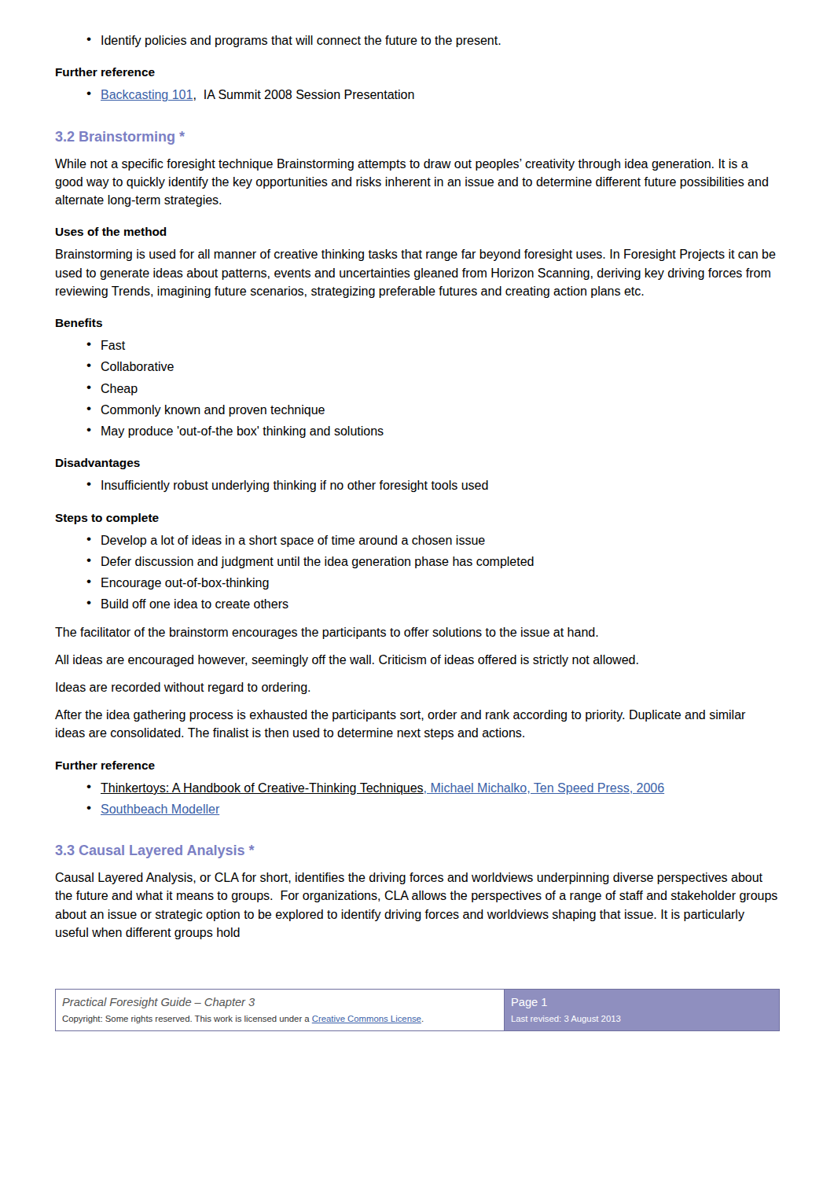Identify policies and programs that will connect the future to the present.
Further reference
Backcasting 101, IA Summit 2008 Session Presentation
3.2 Brainstorming *
While not a specific foresight technique Brainstorming attempts to draw out peoples’ creativity through idea generation. It is a good way to quickly identify the key opportunities and risks inherent in an issue and to determine different future possibilities and alternate long-term strategies.
Uses of the method
Brainstorming is used for all manner of creative thinking tasks that range far beyond foresight uses. In Foresight Projects it can be used to generate ideas about patterns, events and uncertainties gleaned from Horizon Scanning, deriving key driving forces from reviewing Trends, imagining future scenarios, strategizing preferable futures and creating action plans etc.
Benefits
Fast
Collaborative
Cheap
Commonly known and proven technique
May produce 'out-of-the box' thinking and solutions
Disadvantages
Insufficiently robust underlying thinking if no other foresight tools used
Steps to complete
Develop a lot of ideas in a short space of time around a chosen issue
Defer discussion and judgment until the idea generation phase has completed
Encourage out-of-box-thinking
Build off one idea to create others
The facilitator of the brainstorm encourages the participants to offer solutions to the issue at hand.
All ideas are encouraged however, seemingly off the wall. Criticism of ideas offered is strictly not allowed.
Ideas are recorded without regard to ordering.
After the idea gathering process is exhausted the participants sort, order and rank according to priority. Duplicate and similar ideas are consolidated. The finalist is then used to determine next steps and actions.
Further reference
Thinkertoys: A Handbook of Creative-Thinking Techniques, Michael Michalko, Ten Speed Press, 2006
Southbeach Modeller
3.3 Causal Layered Analysis *
Causal Layered Analysis, or CLA for short, identifies the driving forces and worldviews underpinning diverse perspectives about the future and what it means to groups. For organizations, CLA allows the perspectives of a range of staff and stakeholder groups about an issue or strategic option to be explored to identify driving forces and worldviews shaping that issue. It is particularly useful when different groups hold
Practical Foresight Guide – Chapter 3
Copyright: Some rights reserved. This work is licensed under a Creative Commons License.
Page 1
Last revised: 3 August 2013